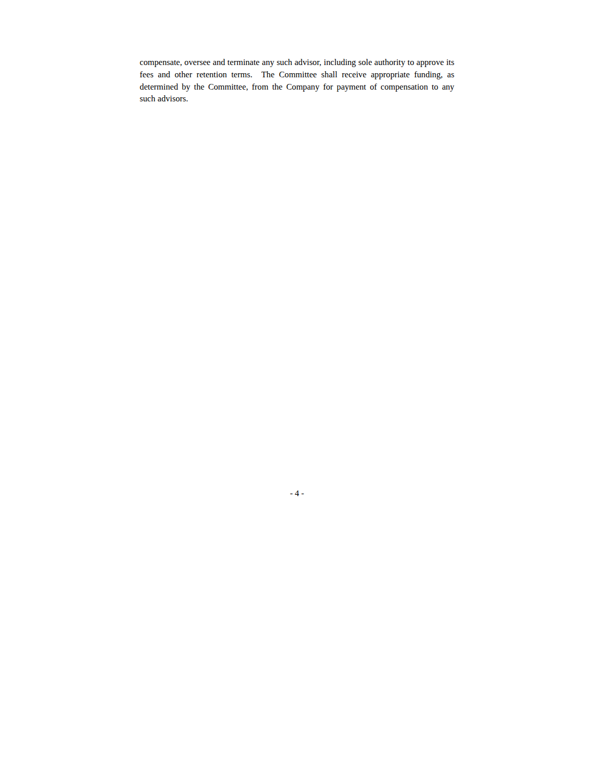compensate, oversee and terminate any such advisor, including sole authority to approve its fees and other retention terms. The Committee shall receive appropriate funding, as determined by the Committee, from the Company for payment of compensation to any such advisors.
- 4 -